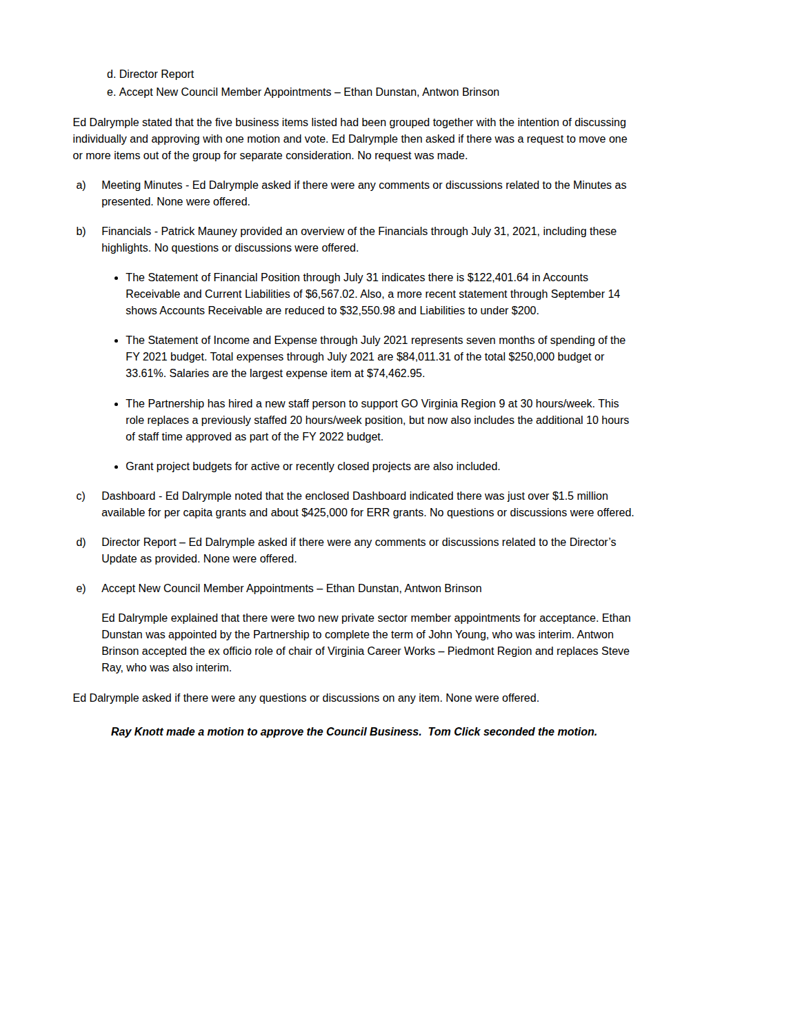Director Report
Accept New Council Member Appointments – Ethan Dunstan, Antwon Brinson
Ed Dalrymple stated that the five business items listed had been grouped together with the intention of discussing individually and approving with one motion and vote. Ed Dalrymple then asked if there was a request to move one or more items out of the group for separate consideration. No request was made.
Meeting Minutes - Ed Dalrymple asked if there were any comments or discussions related to the Minutes as presented. None were offered.
Financials - Patrick Mauney provided an overview of the Financials through July 31, 2021, including these highlights. No questions or discussions were offered.
The Statement of Financial Position through July 31 indicates there is $122,401.64 in Accounts Receivable and Current Liabilities of $6,567.02. Also, a more recent statement through September 14 shows Accounts Receivable are reduced to $32,550.98 and Liabilities to under $200.
The Statement of Income and Expense through July 2021 represents seven months of spending of the FY 2021 budget. Total expenses through July 2021 are $84,011.31 of the total $250,000 budget or 33.61%. Salaries are the largest expense item at $74,462.95.
The Partnership has hired a new staff person to support GO Virginia Region 9 at 30 hours/week. This role replaces a previously staffed 20 hours/week position, but now also includes the additional 10 hours of staff time approved as part of the FY 2022 budget.
Grant project budgets for active or recently closed projects are also included.
Dashboard - Ed Dalrymple noted that the enclosed Dashboard indicated there was just over $1.5 million available for per capita grants and about $425,000 for ERR grants. No questions or discussions were offered.
Director Report – Ed Dalrymple asked if there were any comments or discussions related to the Director’s Update as provided. None were offered.
Accept New Council Member Appointments – Ethan Dunstan, Antwon Brinson
Ed Dalrymple explained that there were two new private sector member appointments for acceptance. Ethan Dunstan was appointed by the Partnership to complete the term of John Young, who was interim. Antwon Brinson accepted the ex officio role of chair of Virginia Career Works – Piedmont Region and replaces Steve Ray, who was also interim.
Ed Dalrymple asked if there were any questions or discussions on any item. None were offered.
Ray Knott made a motion to approve the Council Business. Tom Click seconded the motion.